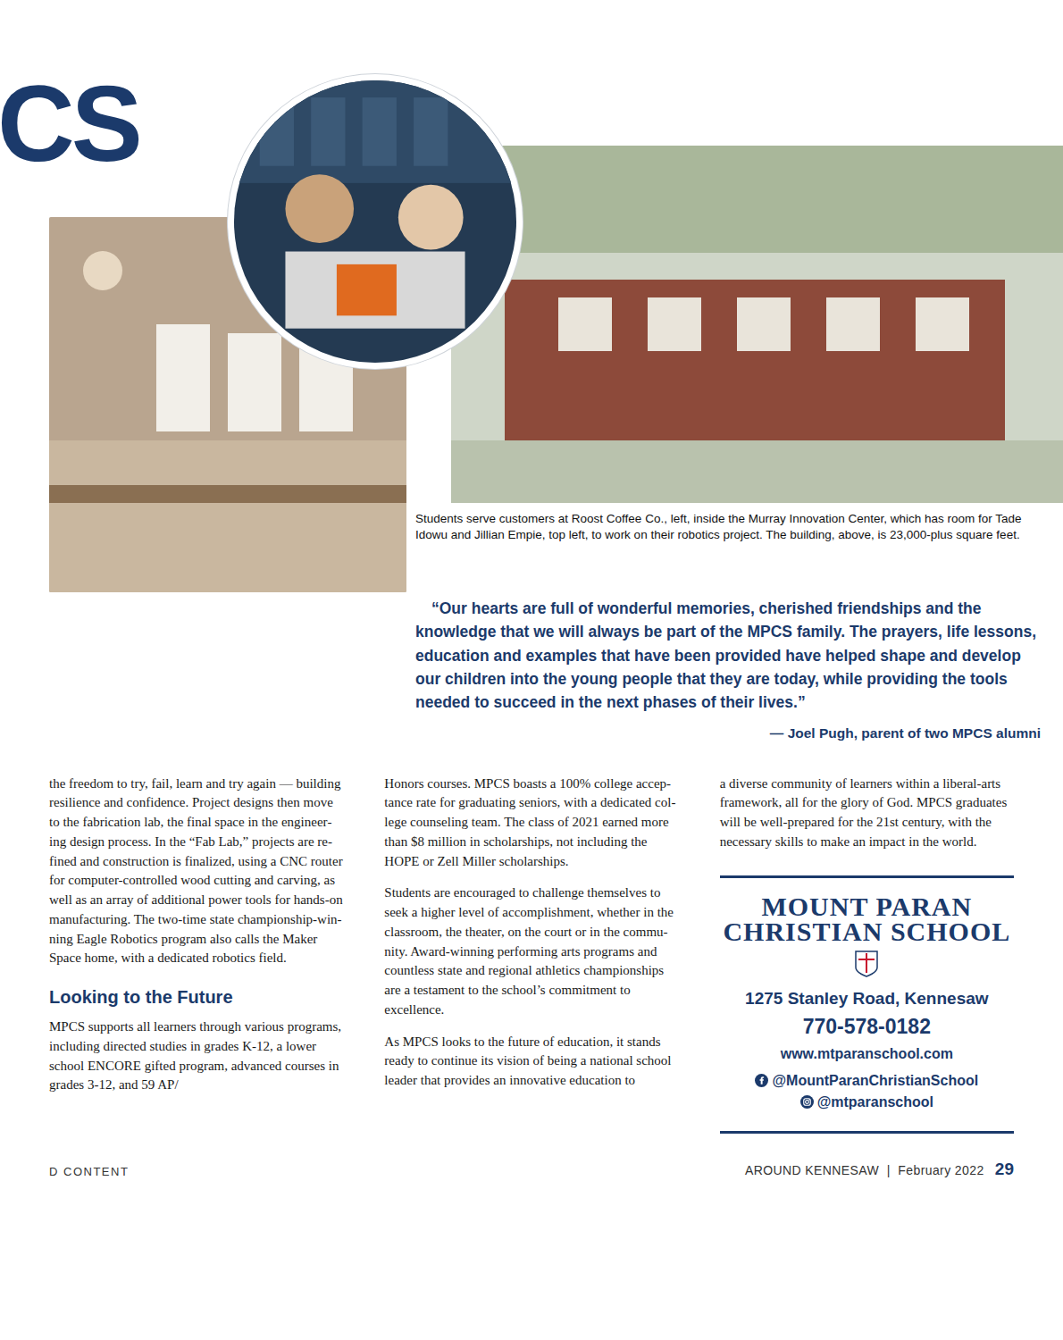CS
Students serve customers at Roost Coffee Co., left, inside the Murray Innovation Center, which has room for Tade Idowu and Jillian Empie, top left, to work on their robotics project. The building, above, is 23,000-plus square feet.
“Our hearts are full of wonderful memories, cherished friendships and the knowledge that we will always be part of the MPCS family. The prayers, life lessons, education and examples that have been provided have helped shape and develop our children into the young people that they are today, while providing the tools needed to succeed in the next phases of their lives.” — Joel Pugh, parent of two MPCS alumni
the freedom to try, fail, learn and try again — building resilience and confidence. Project designs then move to the fabrication lab, the final space in the engineering design process. In the “Fab Lab,” projects are refined and construction is finalized, using a CNC router for computer-controlled wood cutting and carving, as well as an array of additional power tools for hands-on manufacturing. The two-time state championship-winning Eagle Robotics program also calls the Maker Space home, with a dedicated robotics field.
Looking to the Future
MPCS supports all learners through various programs, including directed studies in grades K-12, a lower school ENCORE gifted program, advanced courses in grades 3-12, and 59 AP/
Honors courses. MPCS boasts a 100% college acceptance rate for graduating seniors, with a dedicated college counseling team. The class of 2021 earned more than $8 million in scholarships, not including the HOPE or Zell Miller scholarships.
Students are encouraged to challenge themselves to seek a higher level of accomplishment, whether in the classroom, the theater, on the court or in the community. Award-winning performing arts programs and countless state and regional athletics championships are a testament to the school’s commitment to excellence.
As MPCS looks to the future of education, it stands ready to continue its vision of being a national school leader that provides an innovative education to
a diverse community of learners within a liberal-arts framework, all for the glory of God. MPCS graduates will be well-prepared for the 21st century, with the necessary skills to make an impact in the world.
MOUNT PARAN CHRISTIAN SCHOOL
1275 Stanley Road, Kennesaw
770-578-0182
www.mtparanschool.com
@MountParanChristianSchool
@mtparanschool
D CONTENT
AROUND KENNESAW | February 2022 29